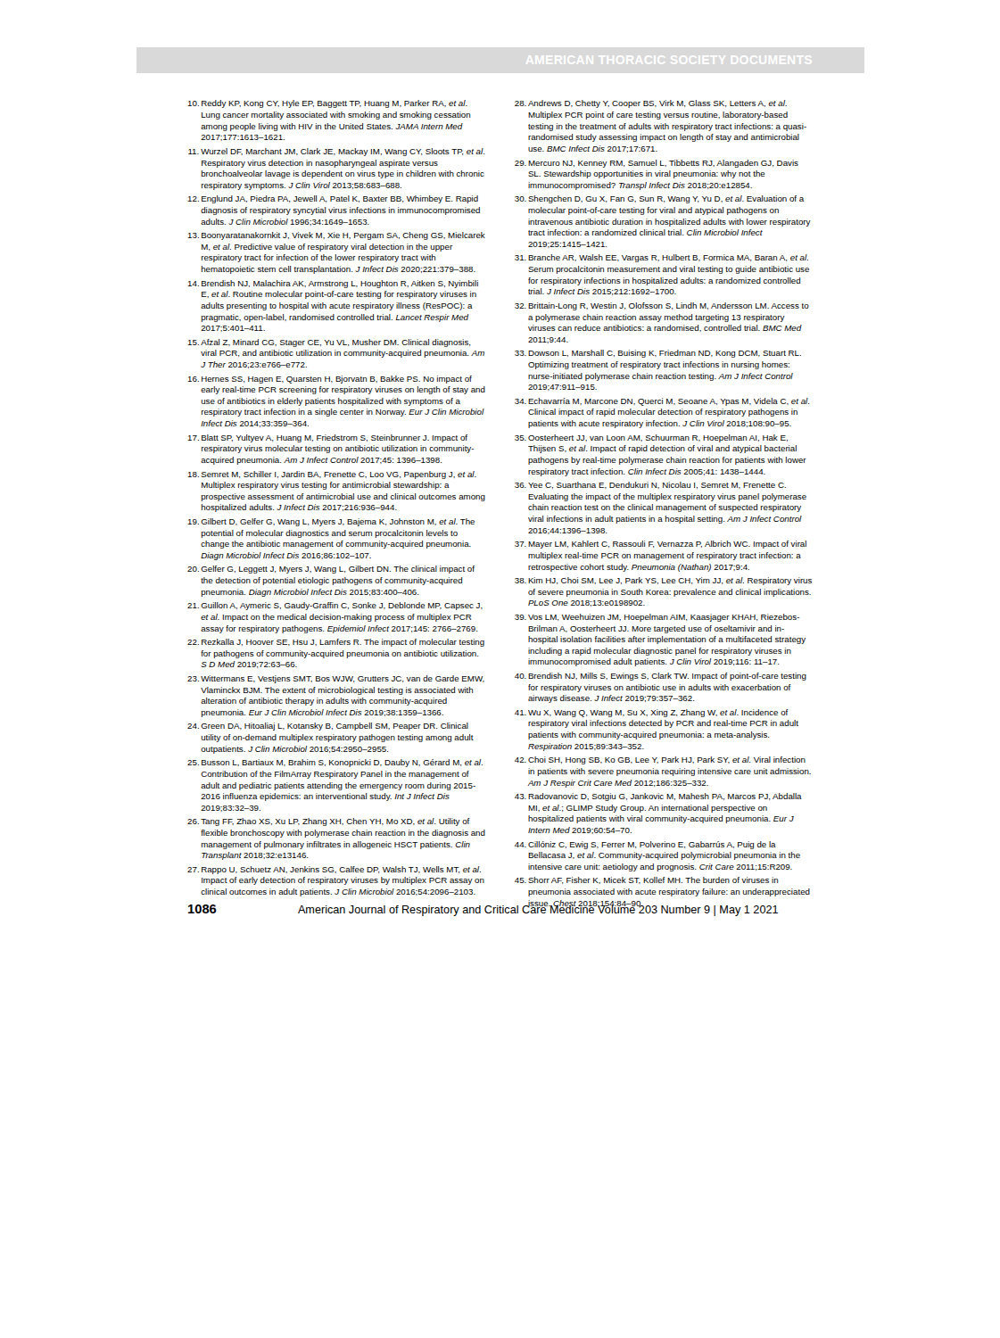AMERICAN THORACIC SOCIETY DOCUMENTS
10. Reddy KP, Kong CY, Hyle EP, Baggett TP, Huang M, Parker RA, et al. Lung cancer mortality associated with smoking and smoking cessation among people living with HIV in the United States. JAMA Intern Med 2017;177:1613–1621.
11. Wurzel DF, Marchant JM, Clark JE, Mackay IM, Wang CY, Sloots TP, et al. Respiratory virus detection in nasopharyngeal aspirate versus bronchoalveolar lavage is dependent on virus type in children with chronic respiratory symptoms. J Clin Virol 2013;58:683–688.
12. Englund JA, Piedra PA, Jewell A, Patel K, Baxter BB, Whimbey E. Rapid diagnosis of respiratory syncytial virus infections in immunocompromised adults. J Clin Microbiol 1996;34:1649–1653.
13. Boonyaratanakornkit J, Vivek M, Xie H, Pergam SA, Cheng GS, Mielcarek M, et al. Predictive value of respiratory viral detection in the upper respiratory tract for infection of the lower respiratory tract with hematopoietic stem cell transplantation. J Infect Dis 2020;221:379–388.
14. Brendish NJ, Malachira AK, Armstrong L, Houghton R, Aitken S, Nyimbili E, et al. Routine molecular point-of-care testing for respiratory viruses in adults presenting to hospital with acute respiratory illness (ResPOC): a pragmatic, open-label, randomised controlled trial. Lancet Respir Med 2017;5:401–411.
15. Afzal Z, Minard CG, Stager CE, Yu VL, Musher DM. Clinical diagnosis, viral PCR, and antibiotic utilization in community-acquired pneumonia. Am J Ther 2016;23:e766–e772.
16. Hernes SS, Hagen E, Quarsten H, Bjorvatn B, Bakke PS. No impact of early real-time PCR screening for respiratory viruses on length of stay and use of antibiotics in elderly patients hospitalized with symptoms of a respiratory tract infection in a single center in Norway. Eur J Clin Microbiol Infect Dis 2014;33:359–364.
17. Blatt SP, Yultyev A, Huang M, Friedstrom S, Steinbrunner J. Impact of respiratory virus molecular testing on antibiotic utilization in community-acquired pneumonia. Am J Infect Control 2017;45: 1396–1398.
18. Semret M, Schiller I, Jardin BA, Frenette C, Loo VG, Papenburg J, et al. Multiplex respiratory virus testing for antimicrobial stewardship: a prospective assessment of antimicrobial use and clinical outcomes among hospitalized adults. J Infect Dis 2017;216:936–944.
19. Gilbert D, Gelfer G, Wang L, Myers J, Bajema K, Johnston M, et al. The potential of molecular diagnostics and serum procalcitonin levels to change the antibiotic management of community-acquired pneumonia. Diagn Microbiol Infect Dis 2016;86:102–107.
20. Gelfer G, Leggett J, Myers J, Wang L, Gilbert DN. The clinical impact of the detection of potential etiologic pathogens of community-acquired pneumonia. Diagn Microbiol Infect Dis 2015;83:400–406.
21. Guillon A, Aymeric S, Gaudy-Graffin C, Sonke J, Deblonde MP, Capsec J, et al. Impact on the medical decision-making process of multiplex PCR assay for respiratory pathogens. Epidemiol Infect 2017;145: 2766–2769.
22. Rezkalla J, Hoover SE, Hsu J, Lamfers R. The impact of molecular testing for pathogens of community-acquired pneumonia on antibiotic utilization. S D Med 2019;72:63–66.
23. Wittermans E, Vestjens SMT, Bos WJW, Grutters JC, van de Garde EMW, Vlaminckx BJM. The extent of microbiological testing is associated with alteration of antibiotic therapy in adults with community-acquired pneumonia. Eur J Clin Microbiol Infect Dis 2019;38:1359–1366.
24. Green DA, Hitoaliaj L, Kotansky B, Campbell SM, Peaper DR. Clinical utility of on-demand multiplex respiratory pathogen testing among adult outpatients. J Clin Microbiol 2016;54:2950–2955.
25. Busson L, Bartiaux M, Brahim S, Konopnicki D, Dauby N, Gérard M, et al. Contribution of the FilmArray Respiratory Panel in the management of adult and pediatric patients attending the emergency room during 2015-2016 influenza epidemics: an interventional study. Int J Infect Dis 2019;83:32–39.
26. Tang FF, Zhao XS, Xu LP, Zhang XH, Chen YH, Mo XD, et al. Utility of flexible bronchoscopy with polymerase chain reaction in the diagnosis and management of pulmonary infiltrates in allogeneic HSCT patients. Clin Transplant 2018;32:e13146.
27. Rappo U, Schuetz AN, Jenkins SG, Calfee DP, Walsh TJ, Wells MT, et al. Impact of early detection of respiratory viruses by multiplex PCR assay on clinical outcomes in adult patients. J Clin Microbiol 2016;54:2096–2103.
28. Andrews D, Chetty Y, Cooper BS, Virk M, Glass SK, Letters A, et al. Multiplex PCR point of care testing versus routine, laboratory-based testing in the treatment of adults with respiratory tract infections: a quasi-randomised study assessing impact on length of stay and antimicrobial use. BMC Infect Dis 2017;17:671.
29. Mercuro NJ, Kenney RM, Samuel L, Tibbetts RJ, Alangaden GJ, Davis SL. Stewardship opportunities in viral pneumonia: why not the immunocompromised? Transpl Infect Dis 2018;20:e12854.
30. Shengchen D, Gu X, Fan G, Sun R, Wang Y, Yu D, et al. Evaluation of a molecular point-of-care testing for viral and atypical pathogens on intravenous antibiotic duration in hospitalized adults with lower respiratory tract infection: a randomized clinical trial. Clin Microbiol Infect 2019;25:1415–1421.
31. Branche AR, Walsh EE, Vargas R, Hulbert B, Formica MA, Baran A, et al. Serum procalcitonin measurement and viral testing to guide antibiotic use for respiratory infections in hospitalized adults: a randomized controlled trial. J Infect Dis 2015;212:1692–1700.
32. Brittain-Long R, Westin J, Olofsson S, Lindh M, Andersson LM. Access to a polymerase chain reaction assay method targeting 13 respiratory viruses can reduce antibiotics: a randomised, controlled trial. BMC Med 2011;9:44.
33. Dowson L, Marshall C, Buising K, Friedman ND, Kong DCM, Stuart RL. Optimizing treatment of respiratory tract infections in nursing homes: nurse-initiated polymerase chain reaction testing. Am J Infect Control 2019;47:911–915.
34. Echavarría M, Marcone DN, Querci M, Seoane A, Ypas M, Videla C, et al. Clinical impact of rapid molecular detection of respiratory pathogens in patients with acute respiratory infection. J Clin Virol 2018;108:90–95.
35. Oosterheert JJ, van Loon AM, Schuurman R, Hoepelman AI, Hak E, Thijsen S, et al. Impact of rapid detection of viral and atypical bacterial pathogens by real-time polymerase chain reaction for patients with lower respiratory tract infection. Clin Infect Dis 2005;41: 1438–1444.
36. Yee C, Suarthana E, Dendukuri N, Nicolau I, Semret M, Frenette C. Evaluating the impact of the multiplex respiratory virus panel polymerase chain reaction test on the clinical management of suspected respiratory viral infections in adult patients in a hospital setting. Am J Infect Control 2016;44:1396–1398.
37. Mayer LM, Kahlert C, Rassouli F, Vernazza P, Albrich WC. Impact of viral multiplex real-time PCR on management of respiratory tract infection: a retrospective cohort study. Pneumonia (Nathan) 2017;9:4.
38. Kim HJ, Choi SM, Lee J, Park YS, Lee CH, Yim JJ, et al. Respiratory virus of severe pneumonia in South Korea: prevalence and clinical implications. PLoS One 2018;13:e0198902.
39. Vos LM, Weehuizen JM, Hoepelman AIM, Kaasjager KHAH, Riezebos-Brilman A, Oosterheert JJ. More targeted use of oseltamivir and in-hospital isolation facilities after implementation of a multifaceted strategy including a rapid molecular diagnostic panel for respiratory viruses in immunocompromised adult patients. J Clin Virol 2019;116: 11–17.
40. Brendish NJ, Mills S, Ewings S, Clark TW. Impact of point-of-care testing for respiratory viruses on antibiotic use in adults with exacerbation of airways disease. J Infect 2019;79:357–362.
41. Wu X, Wang Q, Wang M, Su X, Xing Z, Zhang W, et al. Incidence of respiratory viral infections detected by PCR and real-time PCR in adult patients with community-acquired pneumonia: a meta-analysis. Respiration 2015;89:343–352.
42. Choi SH, Hong SB, Ko GB, Lee Y, Park HJ, Park SY, et al. Viral infection in patients with severe pneumonia requiring intensive care unit admission. Am J Respir Crit Care Med 2012;186:325–332.
43. Radovanovic D, Sotgiu G, Jankovic M, Mahesh PA, Marcos PJ, Abdalla MI, et al.; GLIMP Study Group. An international perspective on hospitalized patients with viral community-acquired pneumonia. Eur J Intern Med 2019;60:54–70.
44. Cillóniz C, Ewig S, Ferrer M, Polverino E, Gabarrús A, Puig de la Bellacasa J, et al. Community-acquired polymicrobial pneumonia in the intensive care unit: aetiology and prognosis. Crit Care 2011;15:R209.
45. Shorr AF, Fisher K, Micek ST, Kollef MH. The burden of viruses in pneumonia associated with acute respiratory failure: an underappreciated issue. Chest 2018;154:84–90.
1086
American Journal of Respiratory and Critical Care Medicine Volume 203 Number 9 | May 1 2021